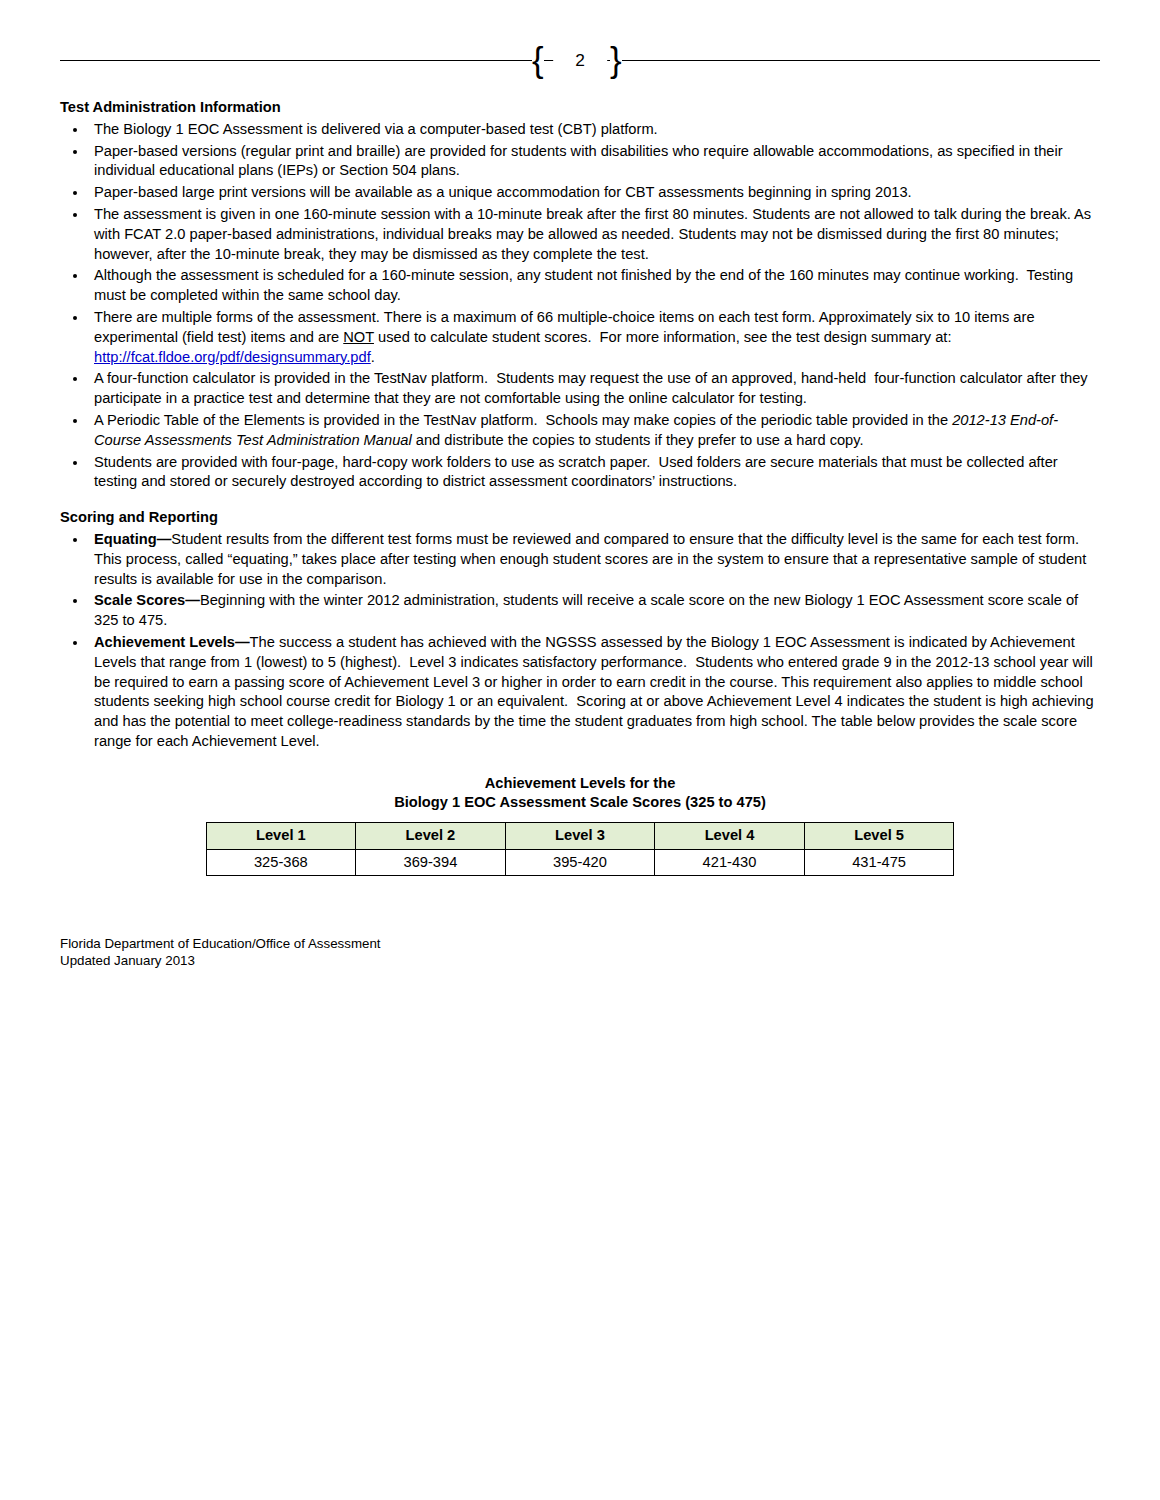{
2
}
Test Administration Information
The Biology 1 EOC Assessment is delivered via a computer-based test (CBT) platform.
Paper-based versions (regular print and braille) are provided for students with disabilities who require allowable accommodations, as specified in their individual educational plans (IEPs) or Section 504 plans.
Paper-based large print versions will be available as a unique accommodation for CBT assessments beginning in spring 2013.
The assessment is given in one 160-minute session with a 10-minute break after the first 80 minutes. Students are not allowed to talk during the break. As with FCAT 2.0 paper-based administrations, individual breaks may be allowed as needed. Students may not be dismissed during the first 80 minutes; however, after the 10-minute break, they may be dismissed as they complete the test.
Although the assessment is scheduled for a 160-minute session, any student not finished by the end of the 160 minutes may continue working. Testing must be completed within the same school day.
There are multiple forms of the assessment. There is a maximum of 66 multiple-choice items on each test form. Approximately six to 10 items are experimental (field test) items and are NOT used to calculate student scores. For more information, see the test design summary at: http://fcat.fldoe.org/pdf/designsummary.pdf.
A four-function calculator is provided in the TestNav platform. Students may request the use of an approved, hand-held four-function calculator after they participate in a practice test and determine that they are not comfortable using the online calculator for testing.
A Periodic Table of the Elements is provided in the TestNav platform. Schools may make copies of the periodic table provided in the 2012-13 End-of-Course Assessments Test Administration Manual and distribute the copies to students if they prefer to use a hard copy.
Students are provided with four-page, hard-copy work folders to use as scratch paper. Used folders are secure materials that must be collected after testing and stored or securely destroyed according to district assessment coordinators’ instructions.
Scoring and Reporting
Equating—Student results from the different test forms must be reviewed and compared to ensure that the difficulty level is the same for each test form. This process, called “equating,” takes place after testing when enough student scores are in the system to ensure that a representative sample of student results is available for use in the comparison.
Scale Scores—Beginning with the winter 2012 administration, students will receive a scale score on the new Biology 1 EOC Assessment score scale of 325 to 475.
Achievement Levels—The success a student has achieved with the NGSSS assessed by the Biology 1 EOC Assessment is indicated by Achievement Levels that range from 1 (lowest) to 5 (highest). Level 3 indicates satisfactory performance. Students who entered grade 9 in the 2012-13 school year will be required to earn a passing score of Achievement Level 3 or higher in order to earn credit in the course. This requirement also applies to middle school students seeking high school course credit for Biology 1 or an equivalent. Scoring at or above Achievement Level 4 indicates the student is high achieving and has the potential to meet college-readiness standards by the time the student graduates from high school. The table below provides the scale score range for each Achievement Level.
Achievement Levels for the
Biology 1 EOC Assessment Scale Scores (325 to 475)
| Level 1 | Level 2 | Level 3 | Level 4 | Level 5 |
| --- | --- | --- | --- | --- |
| 325-368 | 369-394 | 395-420 | 421-430 | 431-475 |
Florida Department of Education/Office of Assessment
Updated January 2013